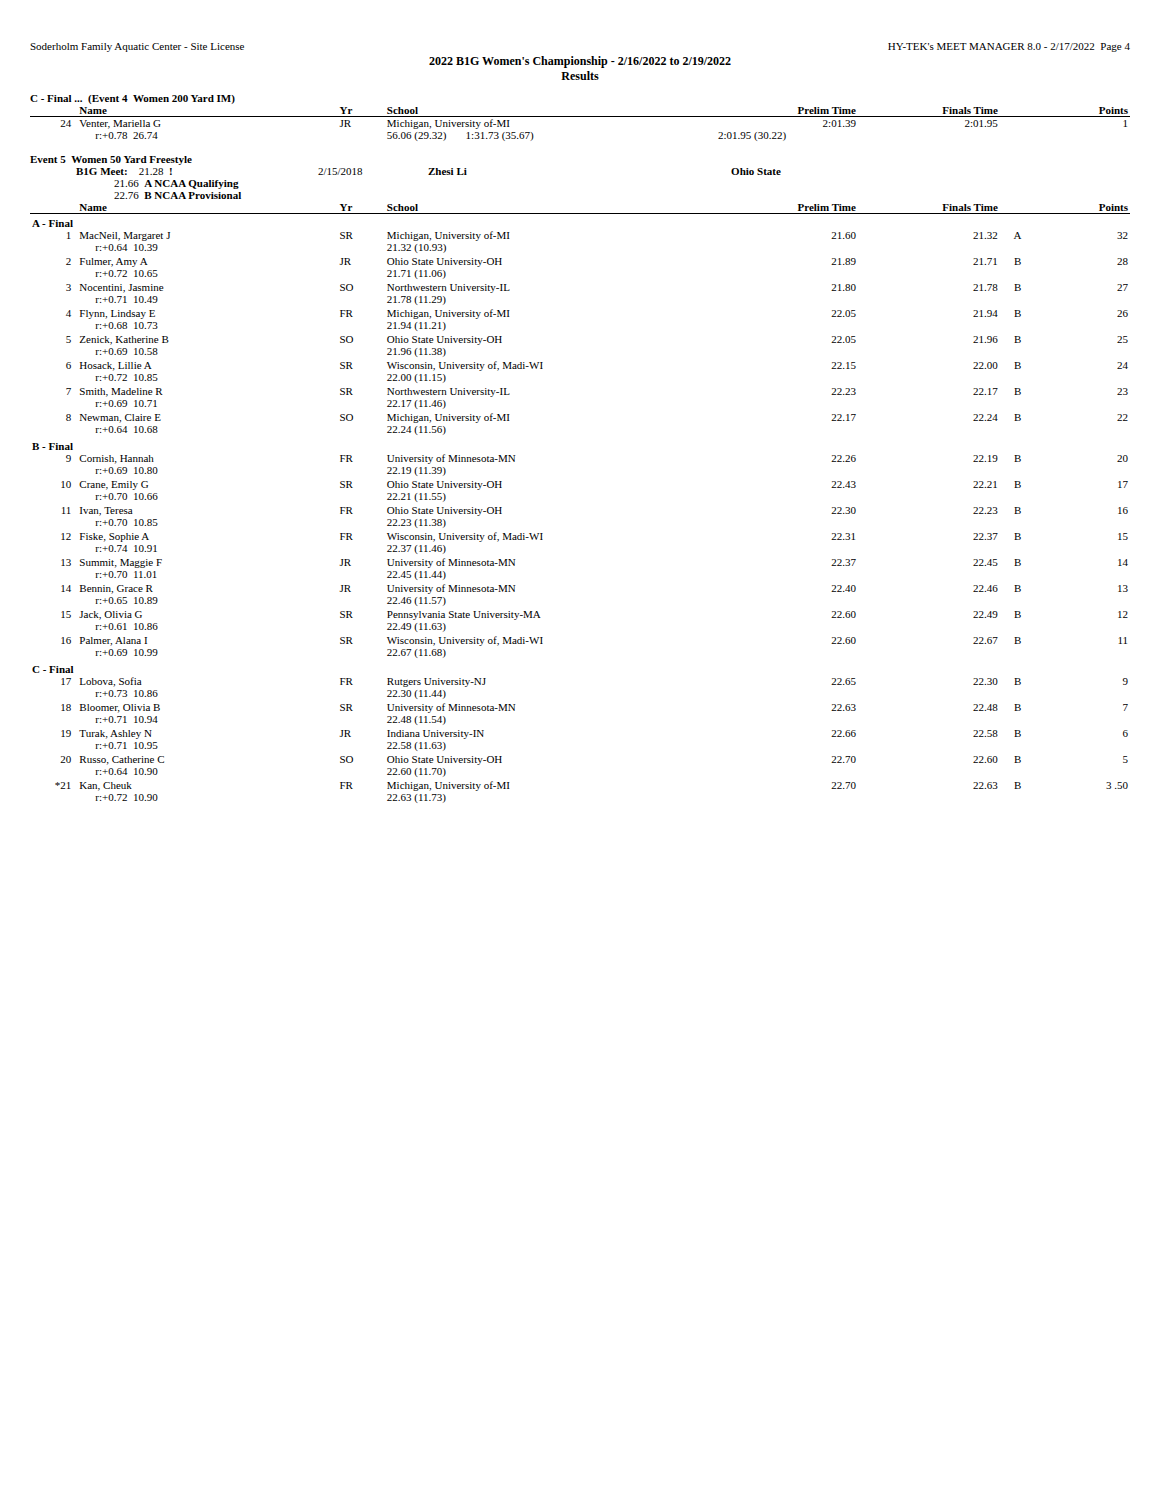Soderholm Family Aquatic Center - Site License
HY-TEK's MEET MANAGER 8.0 - 2/17/2022 Page 4
2022 B1G Women's Championship - 2/16/2022 to 2/19/2022
Results
C - Final ... (Event 4 Women 200 Yard IM)
| | Name | Yr | School | Prelim Time | Finals Time | | Points |
| --- | --- | --- | --- | --- | --- | --- | --- |
| 24 | Venter, Mariella G | JR | Michigan, University of-MI | 2:01.39 | 2:01.95 | | 1 |
| | r:+0.78 26.74 | 56.06 (29.32) 1:31.73 (35.67) | 2:01.95 (30.22) |
Event 5 Women 50 Yard Freestyle
| | B1G Meet: 21.28 ! | 2/15/2018 | Zhesi Li | Ohio State | |
| | 21.66 A NCAA Qualifying | |
| | 22.76 B NCAA Provisional | |
| | Name | Yr | School | Prelim Time | Finals Time | | Points |
| --- | --- | --- | --- | --- | --- | --- | --- |
| A - Final |
| 1 | MacNeil, Margaret J | SR | Michigan, University of-MI | 21.60 | 21.32 | A | 32 |
| | r:+0.64 10.39 | 21.32 (10.93) |
| 2 | Fulmer, Amy A | JR | Ohio State University-OH | 21.89 | 21.71 | B | 28 |
| | r:+0.72 10.65 | 21.71 (11.06) |
| 3 | Nocentini, Jasmine | SO | Northwestern University-IL | 21.80 | 21.78 | B | 27 |
| | r:+0.71 10.49 | 21.78 (11.29) |
| 4 | Flynn, Lindsay E | FR | Michigan, University of-MI | 22.05 | 21.94 | B | 26 |
| | r:+0.68 10.73 | 21.94 (11.21) |
| 5 | Zenick, Katherine B | SO | Ohio State University-OH | 22.05 | 21.96 | B | 25 |
| | r:+0.69 10.58 | 21.96 (11.38) |
| 6 | Hosack, Lillie A | SR | Wisconsin, University of, Madi-WI | 22.15 | 22.00 | B | 24 |
| | r:+0.72 10.85 | 22.00 (11.15) |
| 7 | Smith, Madeline R | SR | Northwestern University-IL | 22.23 | 22.17 | B | 23 |
| | r:+0.69 10.71 | 22.17 (11.46) |
| 8 | Newman, Claire E | SO | Michigan, University of-MI | 22.17 | 22.24 | B | 22 |
| | r:+0.64 10.68 | 22.24 (11.56) |
| B - Final |
| 9 | Cornish, Hannah | FR | University of Minnesota-MN | 22.26 | 22.19 | B | 20 |
| | r:+0.69 10.80 | 22.19 (11.39) |
| 10 | Crane, Emily G | SR | Ohio State University-OH | 22.43 | 22.21 | B | 17 |
| | r:+0.70 10.66 | 22.21 (11.55) |
| 11 | Ivan, Teresa | FR | Ohio State University-OH | 22.30 | 22.23 | B | 16 |
| | r:+0.70 10.85 | 22.23 (11.38) |
| 12 | Fiske, Sophie A | FR | Wisconsin, University of, Madi-WI | 22.31 | 22.37 | B | 15 |
| | r:+0.74 10.91 | 22.37 (11.46) |
| 13 | Summit, Maggie F | JR | University of Minnesota-MN | 22.37 | 22.45 | B | 14 |
| | r:+0.70 11.01 | 22.45 (11.44) |
| 14 | Bennin, Grace R | JR | University of Minnesota-MN | 22.40 | 22.46 | B | 13 |
| | r:+0.65 10.89 | 22.46 (11.57) |
| 15 | Jack, Olivia G | SR | Pennsylvania State University-MA | 22.60 | 22.49 | B | 12 |
| | r:+0.61 10.86 | 22.49 (11.63) |
| 16 | Palmer, Alana I | SR | Wisconsin, University of, Madi-WI | 22.60 | 22.67 | B | 11 |
| | r:+0.69 10.99 | 22.67 (11.68) |
| C - Final |
| 17 | Lobova, Sofia | FR | Rutgers University-NJ | 22.65 | 22.30 | B | 9 |
| | r:+0.73 10.86 | 22.30 (11.44) |
| 18 | Bloomer, Olivia B | SR | University of Minnesota-MN | 22.63 | 22.48 | B | 7 |
| | r:+0.71 10.94 | 22.48 (11.54) |
| 19 | Turak, Ashley N | JR | Indiana University-IN | 22.66 | 22.58 | B | 6 |
| | r:+0.71 10.95 | 22.58 (11.63) |
| 20 | Russo, Catherine C | SO | Ohio State University-OH | 22.70 | 22.60 | B | 5 |
| | r:+0.64 10.90 | 22.60 (11.70) |
| *21 | Kan, Cheuk | FR | Michigan, University of-MI | 22.70 | 22.63 | B | 3 .50 |
| | r:+0.72 10.90 | 22.63 (11.73) |